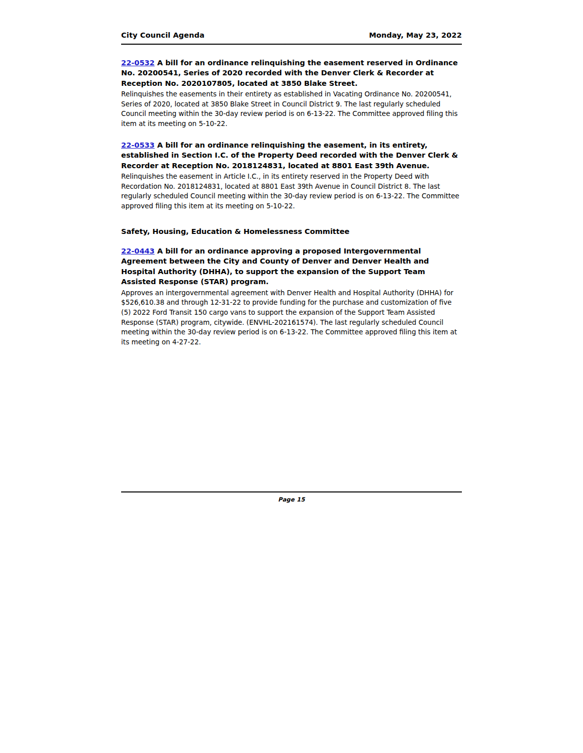City Council Agenda
Monday, May 23, 2022
22-0532 A bill for an ordinance relinquishing the easement reserved in Ordinance No. 20200541, Series of 2020 recorded with the Denver Clerk & Recorder at Reception No. 2020107805, located at 3850 Blake Street.
Relinquishes the easements in their entirety as established in Vacating Ordinance No. 20200541, Series of 2020, located at 3850 Blake Street in Council District 9. The last regularly scheduled Council meeting within the 30-day review period is on 6-13-22. The Committee approved filing this item at its meeting on 5-10-22.
22-0533 A bill for an ordinance relinquishing the easement, in its entirety, established in Section I.C. of the Property Deed recorded with the Denver Clerk & Recorder at Reception No. 2018124831, located at 8801 East 39th Avenue.
Relinquishes the easement in Article I.C., in its entirety reserved in the Property Deed with Recordation No. 2018124831, located at 8801 East 39th Avenue in Council District 8. The last regularly scheduled Council meeting within the 30-day review period is on 6-13-22. The Committee approved filing this item at its meeting on 5-10-22.
Safety, Housing, Education & Homelessness Committee
22-0443 A bill for an ordinance approving a proposed Intergovernmental Agreement between the City and County of Denver and Denver Health and Hospital Authority (DHHA), to support the expansion of the Support Team Assisted Response (STAR) program.
Approves an intergovernmental agreement with Denver Health and Hospital Authority (DHHA) for $526,610.38 and through 12-31-22 to provide funding for the purchase and customization of five (5) 2022 Ford Transit 150 cargo vans to support the expansion of the Support Team Assisted Response (STAR) program, citywide. (ENVHL-202161574). The last regularly scheduled Council meeting within the 30-day review period is on 6-13-22. The Committee approved filing this item at its meeting on 4-27-22.
Page 15